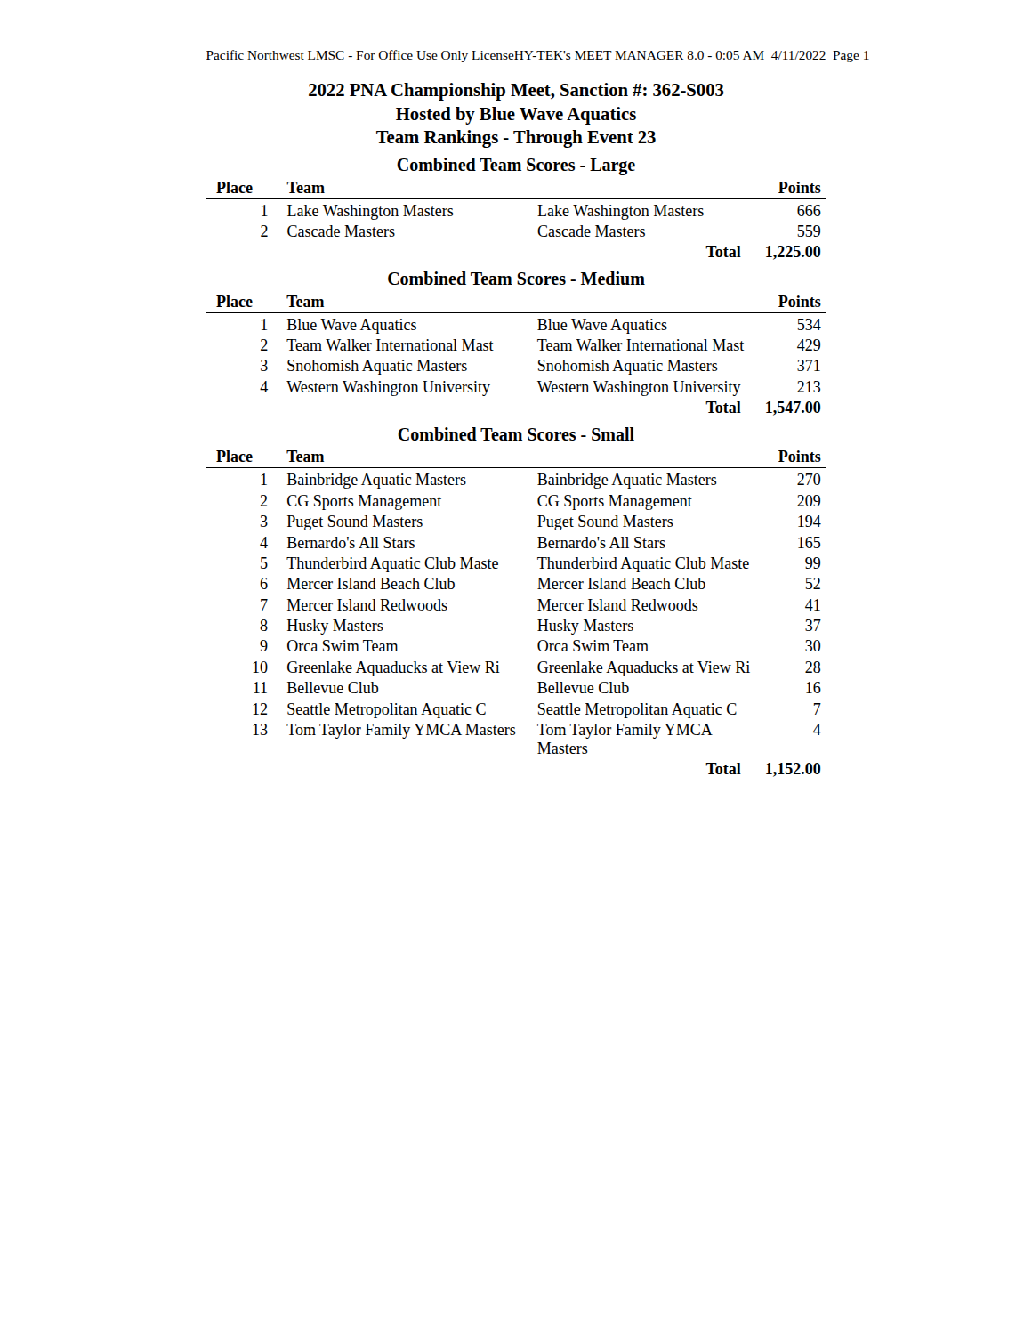Pacific Northwest LMSC - For Office Use Only License
HY-TEK's MEET MANAGER 8.0 - 0:05 AM 4/11/2022 Page 1
2022 PNA Championship Meet, Sanction #: 362-S003
Hosted by Blue Wave Aquatics
Team Rankings - Through Event 23
Combined Team Scores - Large
| Place | Team | | Points |
| --- | --- | --- | --- |
| 1 | Lake Washington Masters | Lake Washington Masters | 666 |
| 2 | Cascade Masters | Cascade Masters | 559 |
| | | Total | 1,225.00 |
Combined Team Scores - Medium
| Place | Team | | Points |
| --- | --- | --- | --- |
| 1 | Blue Wave Aquatics | Blue Wave Aquatics | 534 |
| 2 | Team Walker International Mast | Team Walker International Mast | 429 |
| 3 | Snohomish Aquatic Masters | Snohomish Aquatic Masters | 371 |
| 4 | Western Washington University | Western Washington University | 213 |
| | | Total | 1,547.00 |
Combined Team Scores - Small
| Place | Team | | Points |
| --- | --- | --- | --- |
| 1 | Bainbridge Aquatic Masters | Bainbridge Aquatic Masters | 270 |
| 2 | CG Sports Management | CG Sports Management | 209 |
| 3 | Puget Sound Masters | Puget Sound Masters | 194 |
| 4 | Bernardo's All Stars | Bernardo's All Stars | 165 |
| 5 | Thunderbird Aquatic Club Maste | Thunderbird Aquatic Club Maste | 99 |
| 6 | Mercer Island Beach Club | Mercer Island Beach Club | 52 |
| 7 | Mercer Island Redwoods | Mercer Island Redwoods | 41 |
| 8 | Husky Masters | Husky Masters | 37 |
| 9 | Orca Swim Team | Orca Swim Team | 30 |
| 10 | Greenlake Aquaducks at View Ri | Greenlake Aquaducks at View Ri | 28 |
| 11 | Bellevue Club | Bellevue Club | 16 |
| 12 | Seattle Metropolitan Aquatic C | Seattle Metropolitan Aquatic C | 7 |
| 13 | Tom Taylor Family YMCA Masters | Tom Taylor Family YMCA Masters | 4 |
| | | Total | 1,152.00 |